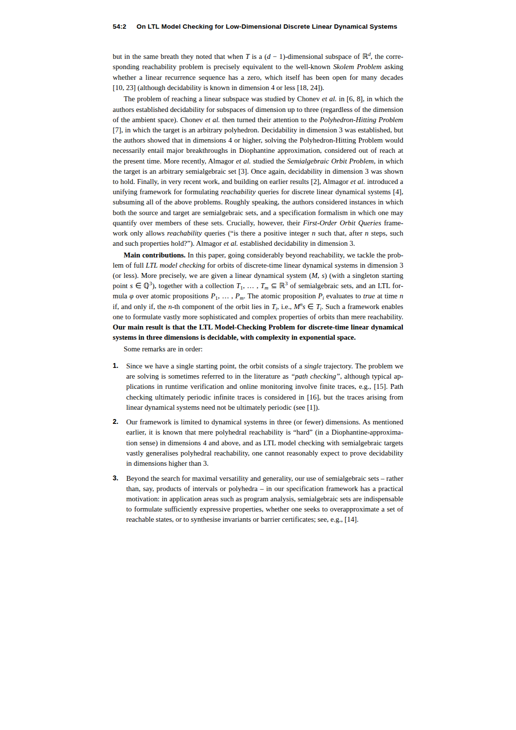54:2 On LTL Model Checking for Low-Dimensional Discrete Linear Dynamical Systems
but in the same breath they noted that when T is a (d − 1)-dimensional subspace of ℝd, the corresponding reachability problem is precisely equivalent to the well-known Skolem Problem asking whether a linear recurrence sequence has a zero, which itself has been open for many decades [10, 23] (although decidability is known in dimension 4 or less [18, 24]).
The problem of reaching a linear subspace was studied by Chonev et al. in [6, 8], in which the authors established decidability for subspaces of dimension up to three (regardless of the dimension of the ambient space). Chonev et al. then turned their attention to the Polyhedron-Hitting Problem [7], in which the target is an arbitrary polyhedron. Decidability in dimension 3 was established, but the authors showed that in dimensions 4 or higher, solving the Polyhedron-Hitting Problem would necessarily entail major breakthroughs in Diophantine approximation, considered out of reach at the present time. More recently, Almagor et al. studied the Semialgebraic Orbit Problem, in which the target is an arbitrary semialgebraic set [3]. Once again, decidability in dimension 3 was shown to hold. Finally, in very recent work, and building on earlier results [2], Almagor et al. introduced a unifying framework for formulating reachability queries for discrete linear dynamical systems [4], subsuming all of the above problems. Roughly speaking, the authors considered instances in which both the source and target are semialgebraic sets, and a specification formalism in which one may quantify over members of these sets. Crucially, however, their First-Order Orbit Queries framework only allows reachability queries (“is there a positive integer n such that, after n steps, such and such properties hold?”). Almagor et al. established decidability in dimension 3.
Main contributions. In this paper, going considerably beyond reachability, we tackle the problem of full LTL model checking for orbits of discrete-time linear dynamical systems in dimension 3 (or less). More precisely, we are given a linear dynamical system (M, s) (with a singleton starting point s ∈ ℚ3), together with a collection T1, … , Tm ⊆ ℝ3 of semialgebraic sets, and an LTL formula φ over atomic propositions P1, … , Pm. The atomic proposition Pi evaluates to true at time n if, and only if, the n-th component of the orbit lies in Ti, i.e., Mns ∈ Ti. Such a framework enables one to formulate vastly more sophisticated and complex properties of orbits than mere reachability. Our main result is that the LTL Model-Checking Problem for discrete-time linear dynamical systems in three dimensions is decidable, with complexity in exponential space.
Some remarks are in order:
Since we have a single starting point, the orbit consists of a single trajectory. The problem we are solving is sometimes referred to in the literature as “path checking”, although typical applications in runtime verification and online monitoring involve finite traces, e.g., [15]. Path checking ultimately periodic infinite traces is considered in [16], but the traces arising from linear dynamical systems need not be ultimately periodic (see [1]).
Our framework is limited to dynamical systems in three (or fewer) dimensions. As mentioned earlier, it is known that mere polyhedral reachability is “hard” (in a Diophantine-approximation sense) in dimensions 4 and above, and as LTL model checking with semialgebraic targets vastly generalises polyhedral reachability, one cannot reasonably expect to prove decidability in dimensions higher than 3.
Beyond the search for maximal versatility and generality, our use of semialgebraic sets – rather than, say, products of intervals or polyhedra – in our specification framework has a practical motivation: in application areas such as program analysis, semialgebraic sets are indispensable to formulate sufficiently expressive properties, whether one seeks to overapproximate a set of reachable states, or to synthesise invariants or barrier certificates; see, e.g., [14].